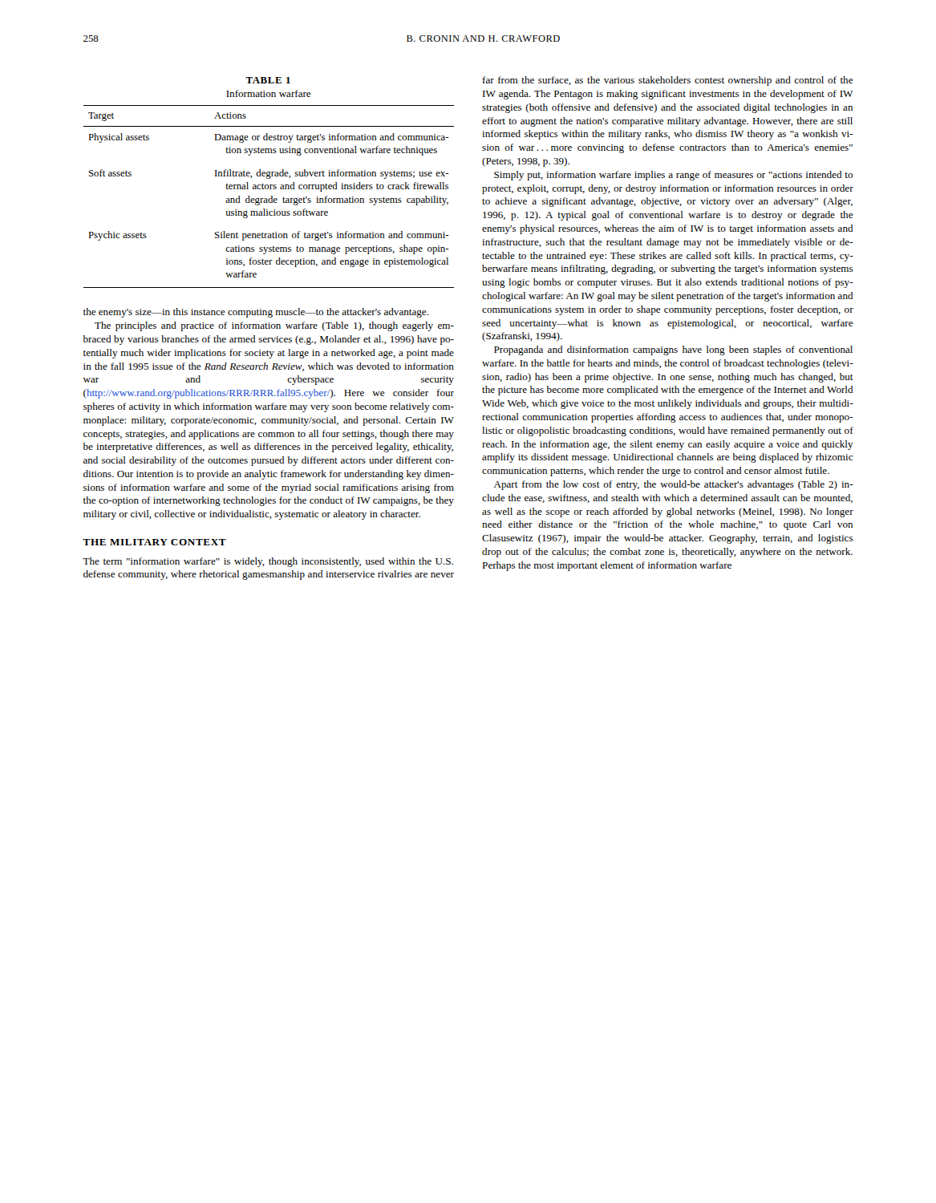258 B. Cronin and H. Crawford
TABLE 1 Information warfare
| Target | Actions |
| --- | --- |
| Physical assets | Damage or destroy target's information and communication systems using conventional warfare techniques |
| Soft assets | Infiltrate, degrade, subvert information systems; use external actors and corrupted insiders to crack firewalls and degrade target's information systems capability, using malicious software |
| Psychic assets | Silent penetration of target's information and communications systems to manage perceptions, shape opinions, foster deception, and engage in epistemological warfare |
the enemy's size—in this instance computing muscle—to the attacker's advantage.
The principles and practice of information warfare (Table 1), though eagerly embraced by various branches of the armed services (e.g., Molander et al., 1996) have potentially much wider implications for society at large in a networked age, a point made in the fall 1995 issue of the Rand Research Review, which was devoted to information war and cyberspace security (http://www.rand.org/publications/RRR/RRR.fall95.cyber/). Here we consider four spheres of activity in which information warfare may very soon become relatively commonplace: military, corporate/economic, community/social, and personal. Certain IW concepts, strategies, and applications are common to all four settings, though there may be interpretative differences, as well as differences in the perceived legality, ethicality, and social desirability of the outcomes pursued by different actors under different conditions. Our intention is to provide an analytic framework for understanding key dimensions of information warfare and some of the myriad social ramifications arising from the co-option of internetworking technologies for the conduct of IW campaigns, be they military or civil, collective or individualistic, systematic or aleatory in character.
The Military Context
The term "information warfare" is widely, though inconsistently, used within the U.S. defense community, where rhetorical gamesmanship and interservice rivalries are never far from the surface, as the various stakeholders contest ownership and control of the IW agenda. The Pentagon is making significant investments in the development of IW strategies (both offensive and defensive) and the associated digital technologies in an effort to augment the nation's comparative military advantage. However, there are still informed skeptics within the military ranks, who dismiss IW theory as "a wonkish vision of war . . . more convincing to defense contractors than to America's enemies" (Peters, 1998, p. 39).
Simply put, information warfare implies a range of measures or "actions intended to protect, exploit, corrupt, deny, or destroy information or information resources in order to achieve a significant advantage, objective, or victory over an adversary" (Alger, 1996, p. 12). A typical goal of conventional warfare is to destroy or degrade the enemy's physical resources, whereas the aim of IW is to target information assets and infrastructure, such that the resultant damage may not be immediately visible or detectable to the untrained eye: These strikes are called soft kills. In practical terms, cyberwarfare means infiltrating, degrading, or subverting the target's information systems using logic bombs or computer viruses. But it also extends traditional notions of psychological warfare: An IW goal may be silent penetration of the target's information and communications system in order to shape community perceptions, foster deception, or seed uncertainty—what is known as epistemological, or neocortical, warfare (Szafranski, 1994).
Propaganda and disinformation campaigns have long been staples of conventional warfare. In the battle for hearts and minds, the control of broadcast technologies (television, radio) has been a prime objective. In one sense, nothing much has changed, but the picture has become more complicated with the emergence of the Internet and World Wide Web, which give voice to the most unlikely individuals and groups, their multidirectional communication properties affording access to audiences that, under monopolistic or oligopolistic broadcasting conditions, would have remained permanently out of reach. In the information age, the silent enemy can easily acquire a voice and quickly amplify its dissident message. Unidirectional channels are being displaced by rhizomic communication patterns, which render the urge to control and censor almost futile.
Apart from the low cost of entry, the would-be attacker's advantages (Table 2) include the ease, swiftness, and stealth with which a determined assault can be mounted, as well as the scope or reach afforded by global networks (Meinel, 1998). No longer need either distance or the "friction of the whole machine," to quote Carl von Clasusewitz (1967), impair the would-be attacker. Geography, terrain, and logistics drop out of the calculus; the combat zone is, theoretically, anywhere on the network. Perhaps the most important element of information warfare